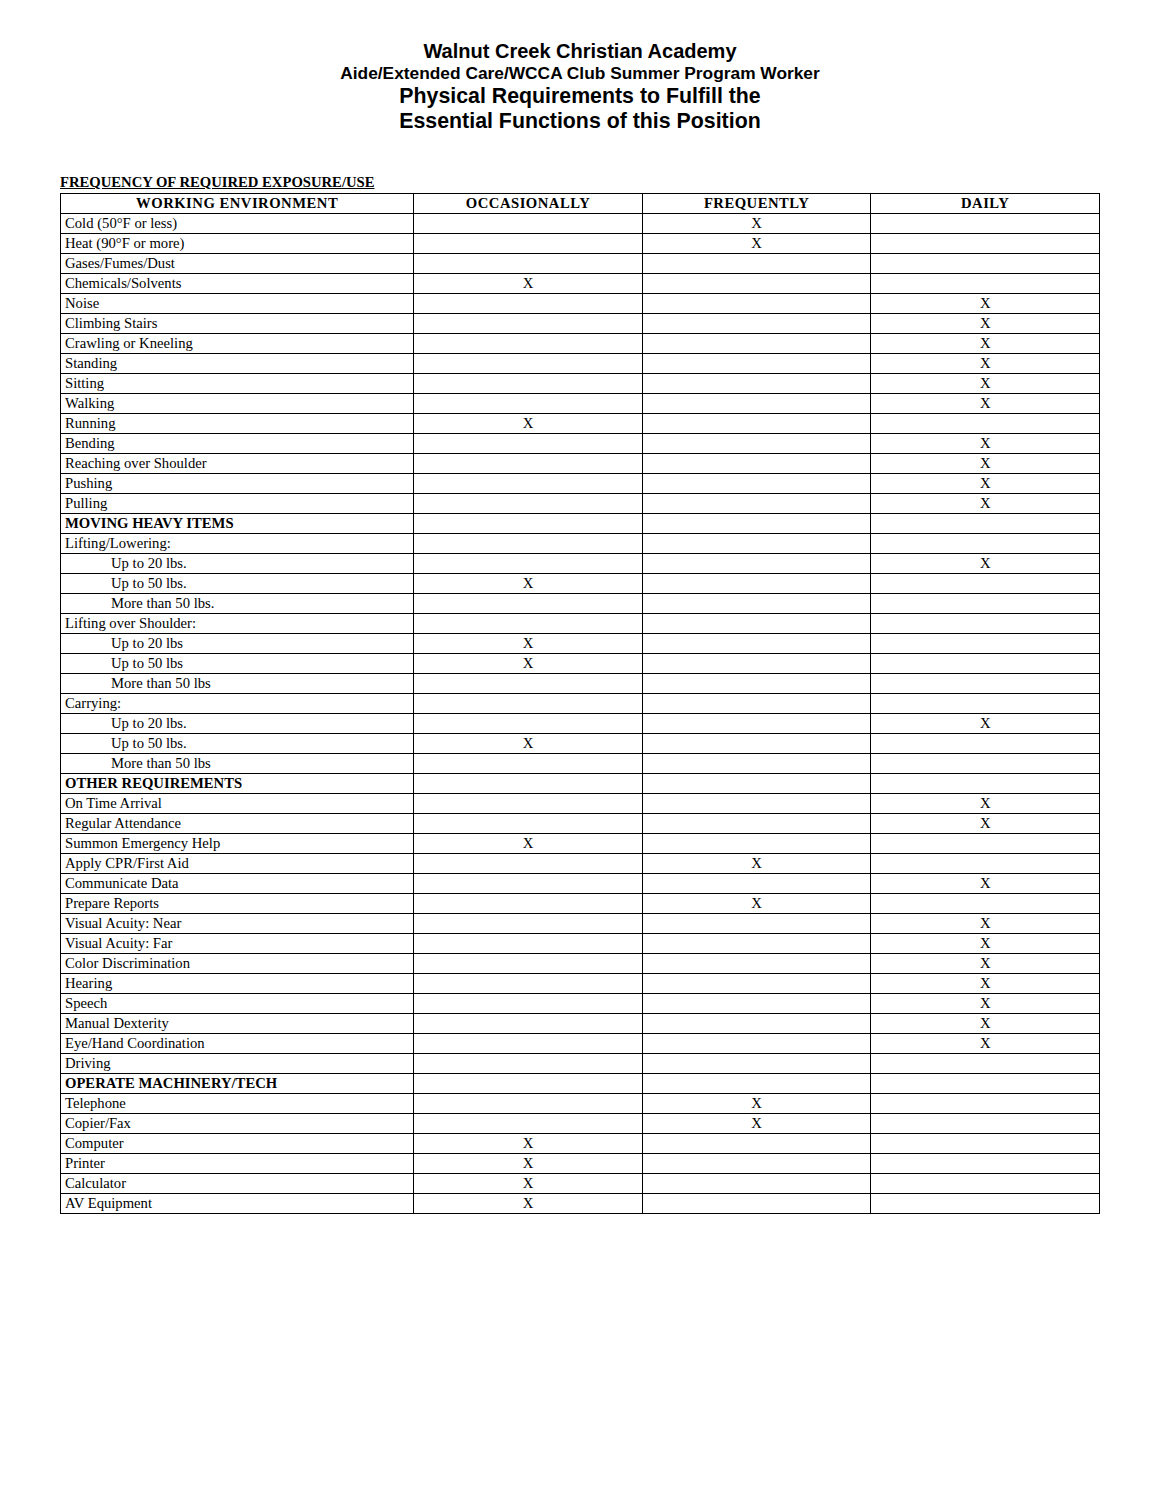Walnut Creek Christian Academy
Aide/Extended Care/WCCA Club Summer Program Worker
Physical Requirements to Fulfill the
Essential Functions of this Position
FREQUENCY OF REQUIRED EXPOSURE/USE
| WORKING ENVIRONMENT | OCCASIONALLY | FREQUENTLY | DAILY |
| --- | --- | --- | --- |
| Cold (50°F or less) | | X | |
| Heat (90°F or more) | | X | |
| Gases/Fumes/Dust | | | |
| Chemicals/Solvents | X | | |
| Noise | | | X |
| Climbing Stairs | | | X |
| Crawling or Kneeling | | | X |
| Standing | | | X |
| Sitting | | | X |
| Walking | | | X |
| Running | X | | |
| Bending | | | X |
| Reaching over Shoulder | | | X |
| Pushing | | | X |
| Pulling | | | X |
| MOVING HEAVY ITEMS | | | |
| Lifting/Lowering: | | | |
| Up to 20 lbs. | | | X |
| Up to 50 lbs. | X | | |
| More than 50 lbs. | | | |
| Lifting over Shoulder: | | | |
| Up to 20 lbs | X | | |
| Up to 50 lbs | X | | |
| More than 50 lbs | | | |
| Carrying: | | | |
| Up to 20 lbs. | | | X |
| Up to 50 lbs. | X | | |
| More than 50 lbs | | | |
| OTHER REQUIREMENTS | | | |
| On Time Arrival | | | X |
| Regular Attendance | | | X |
| Summon Emergency Help | X | | |
| Apply CPR/First Aid | | X | |
| Communicate Data | | | X |
| Prepare Reports | | X | |
| Visual Acuity: Near | | | X |
| Visual Acuity: Far | | | X |
| Color Discrimination | | | X |
| Hearing | | | X |
| Speech | | | X |
| Manual Dexterity | | | X |
| Eye/Hand Coordination | | | X |
| Driving | | | |
| OPERATE MACHINERY/TECH | | | |
| Telephone | | X | |
| Copier/Fax | | X | |
| Computer | X | | |
| Printer | X | | |
| Calculator | X | | |
| AV Equipment | X | | |